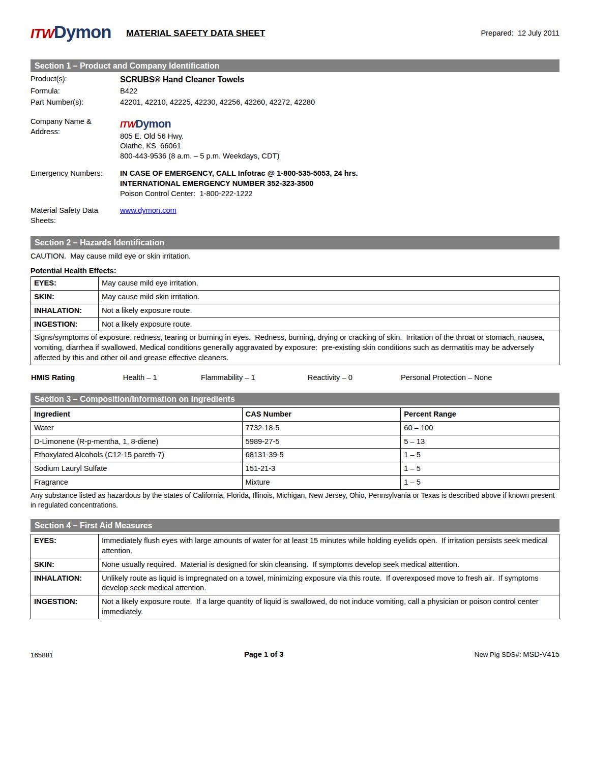ITW Dymon
MATERIAL SAFETY DATA SHEET
Prepared: 12 July 2011
Section 1 – Product and Company Identification
| Product(s): | SCRUBS® Hand Cleaner Towels |
| Formula: | B422 |
| Part Number(s): | 42201, 42210, 42225, 42230, 42256, 42260, 42272, 42280 |
| Company Name & Address: | ITW Dymon 805 E. Old 56 Hwy. Olathe, KS 66061 800-443-9536 (8 a.m. – 5 p.m. Weekdays, CDT) |
| Emergency Numbers: | IN CASE OF EMERGENCY, CALL Infotrac @ 1-800-535-5053, 24 hrs. INTERNATIONAL EMERGENCY NUMBER 352-323-3500 Poison Control Center: 1-800-222-1222 |
| Material Safety Data Sheets: | www.dymon.com |
Section 2 – Hazards Identification
CAUTION. May cause mild eye or skin irritation.
Potential Health Effects:
| EYES: | May cause mild eye irritation. |
| SKIN: | May cause mild skin irritation. |
| INHALATION: | Not a likely exposure route. |
| INGESTION: | Not a likely exposure route. |
| Signs/symptoms of exposure: redness, tearing or burning in eyes. Redness, burning, drying or cracking of skin. Irritation of the throat or stomach, nausea, vomiting, diarrhea if swallowed. Medical conditions generally aggravated by exposure: pre-existing skin conditions such as dermatitis may be adversely affected by this and other oil and grease effective cleaners. |
| HMIS Rating | Health – 1 | Flammability – 1 | Reactivity – 0 | Personal Protection – None |
Section 3 – Composition/Information on Ingredients
| Ingredient | CAS Number | Percent Range |
| --- | --- | --- |
| Water | 7732-18-5 | 60 – 100 |
| D-Limonene (R-p-mentha, 1, 8-diene) | 5989-27-5 | 5 – 13 |
| Ethoxylated Alcohols (C12-15 pareth-7) | 68131-39-5 | 1 – 5 |
| Sodium Lauryl Sulfate | 151-21-3 | 1 – 5 |
| Fragrance | Mixture | 1 – 5 |
Any substance listed as hazardous by the states of California, Florida, Illinois, Michigan, New Jersey, Ohio, Pennsylvania or Texas is described above if known present in regulated concentrations.
Section 4 – First Aid Measures
| EYES: | Immediately flush eyes with large amounts of water for at least 15 minutes while holding eyelids open. If irritation persists seek medical attention. |
| SKIN: | None usually required. Material is designed for skin cleansing. If symptoms develop seek medical attention. |
| INHALATION: | Unlikely route as liquid is impregnated on a towel, minimizing exposure via this route. If overexposed move to fresh air. If symptoms develop seek medical attention. |
| INGESTION: | Not a likely exposure route. If a large quantity of liquid is swallowed, do not induce vomiting, call a physician or poison control center immediately. |
165881
Page 1 of 3
New Pig SDS#: MSD-V415